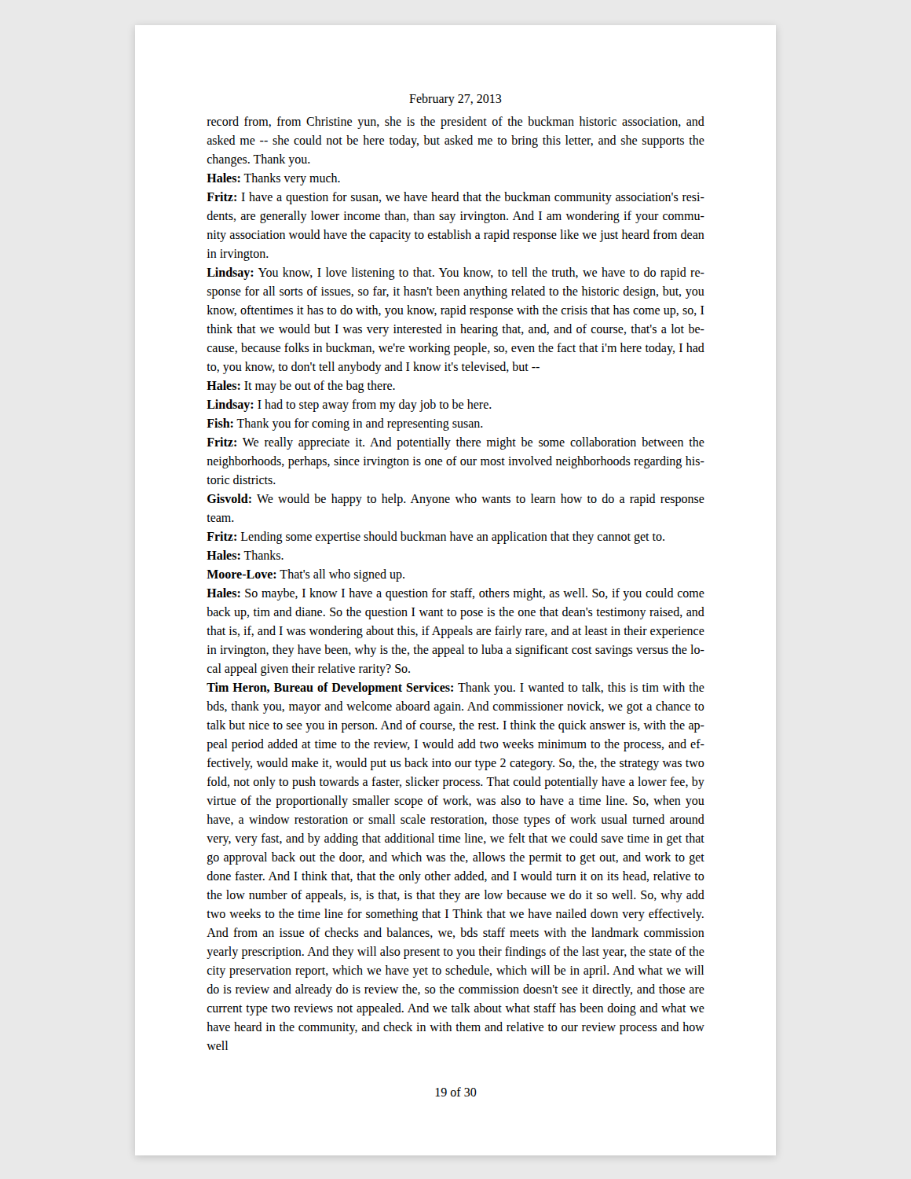February 27, 2013
record from, from Christine yun, she is the president of the buckman historic association, and asked me -- she could not be here today, but asked me to bring this letter, and she supports the changes. Thank you.
Hales: Thanks very much.
Fritz: I have a question for susan, we have heard that the buckman community association's residents, are generally lower income than, than say irvington. And I am wondering if your community association would have the capacity to establish a rapid response like we just heard from dean in irvington.
Lindsay: You know, I love listening to that. You know, to tell the truth, we have to do rapid response for all sorts of issues, so far, it hasn't been anything related to the historic design, but, you know, oftentimes it has to do with, you know, rapid response with the crisis that has come up, so, I think that we would but I was very interested in hearing that, and, and of course, that's a lot because, because folks in buckman, we're working people, so, even the fact that i'm here today, I had to, you know, to don't tell anybody and I know it's televised, but --
Hales: It may be out of the bag there.
Lindsay: I had to step away from my day job to be here.
Fish: Thank you for coming in and representing susan.
Fritz: We really appreciate it. And potentially there might be some collaboration between the neighborhoods, perhaps, since irvington is one of our most involved neighborhoods regarding historic districts.
Gisvold: We would be happy to help. Anyone who wants to learn how to do a rapid response team.
Fritz: Lending some expertise should buckman have an application that they cannot get to.
Hales: Thanks.
Moore-Love: That's all who signed up.
Hales: So maybe, I know I have a question for staff, others might, as well. So, if you could come back up, tim and diane. So the question I want to pose is the one that dean's testimony raised, and that is, if, and I was wondering about this, if Appeals are fairly rare, and at least in their experience in irvington, they have been, why is the, the appeal to luba a significant cost savings versus the local appeal given their relative rarity? So.
Tim Heron, Bureau of Development Services: Thank you. I wanted to talk, this is tim with the bds, thank you, mayor and welcome aboard again. And commissioner novick, we got a chance to talk but nice to see you in person. And of course, the rest. I think the quick answer is, with the appeal period added at time to the review, I would add two weeks minimum to the process, and effectively, would make it, would put us back into our type 2 category. So, the, the strategy was two fold, not only to push towards a faster, slicker process. That could potentially have a lower fee, by virtue of the proportionally smaller scope of work, was also to have a time line. So, when you have, a window restoration or small scale restoration, those types of work usual turned around very, very fast, and by adding that additional time line, we felt that we could save time in get that go approval back out the door, and which was the, allows the permit to get out, and work to get done faster. And I think that, that the only other added, and I would turn it on its head, relative to the low number of appeals, is, is that, is that they are low because we do it so well. So, why add two weeks to the time line for something that I Think that we have nailed down very effectively. And from an issue of checks and balances, we, bds staff meets with the landmark commission yearly prescription. And they will also present to you their findings of the last year, the state of the city preservation report, which we have yet to schedule, which will be in april. And what we will do is review and already do is review the, so the commission doesn't see it directly, and those are current type two reviews not appealed. And we talk about what staff has been doing and what we have heard in the community, and check in with them and relative to our review process and how well
19 of 30